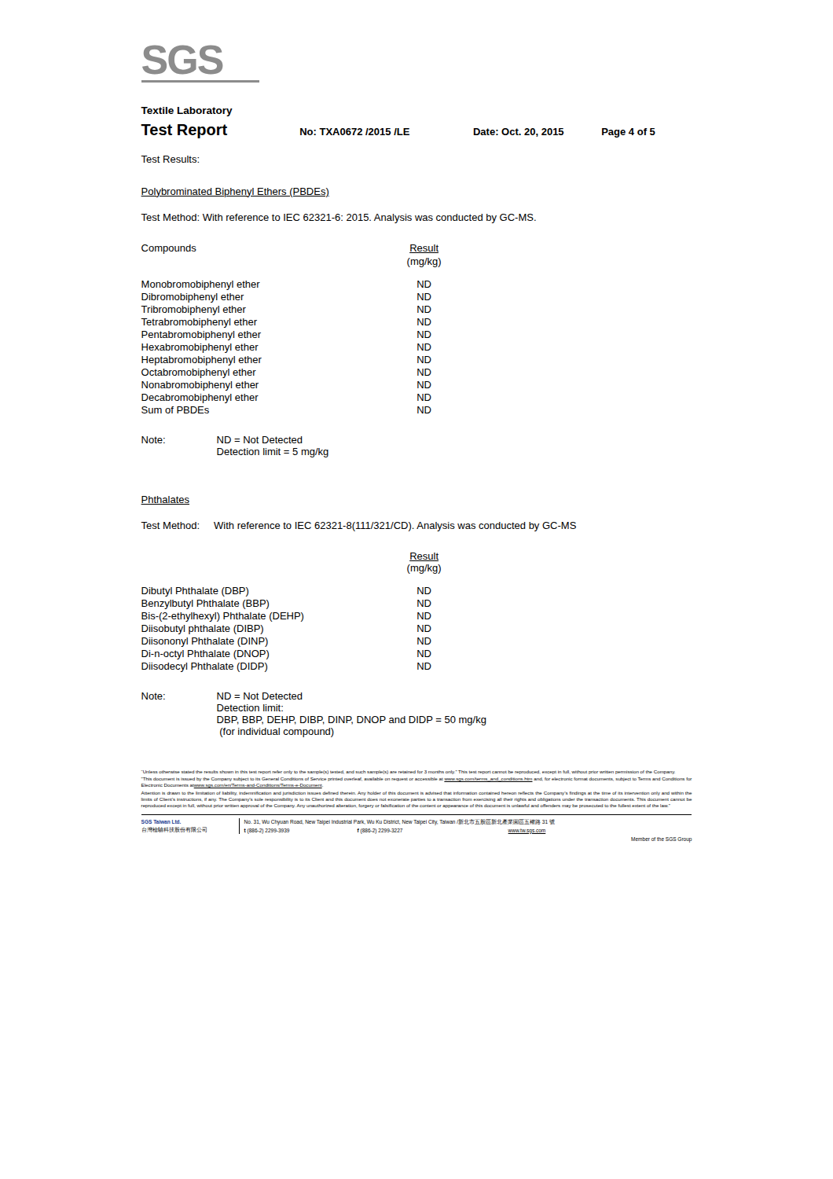SGS
Textile Laboratory
Test Report
No: TXA0672 /2015 /LE
Date: Oct. 20, 2015
Page 4 of 5
Test Results:
Polybrominated Biphenyl Ethers (PBDEs)
Test Method: With reference to IEC 62321-6: 2015. Analysis was conducted by GC-MS.
| Compounds | Result |
| --- | --- |
| | (mg/kg) |
| Monobromobiphenyl ether | ND |
| Dibromobiphenyl ether | ND |
| Tribromobiphenyl ether | ND |
| Tetrabromobiphenyl ether | ND |
| Pentabromobiphenyl ether | ND |
| Hexabromobiphenyl ether | ND |
| Heptabromobiphenyl ether | ND |
| Octabromobiphenyl ether | ND |
| Nonabromobiphenyl ether | ND |
| Decabromobiphenyl ether | ND |
| Sum of PBDEs | ND |
Note:
ND = Not Detected
Detection limit = 5 mg/kg
Phthalates
Test Method: With reference to IEC 62321-8(111/321/CD). Analysis was conducted by GC-MS
| | Result |
| --- | --- |
| | (mg/kg) |
| Dibutyl Phthalate (DBP) | ND |
| Benzylbutyl Phthalate (BBP) | ND |
| Bis-(2-ethylhexyl) Phthalate (DEHP) | ND |
| Diisobutyl phthalate (DIBP) | ND |
| Diisononyl Phthalate (DINP) | ND |
| Di-n-octyl Phthalate (DNOP) | ND |
| Diisodecyl Phthalate (DIDP) | ND |
Note:
ND = Not Detected
Detection limit:
DBP, BBP, DEHP, DIBP, DINP, DNOP and DIDP = 50 mg/kg
(for individual compound)
“Unless otherwise stated the results shown in this test report refer only to the sample(s) tested, and such sample(s) are retained for 3 months only.” This test report cannot be reproduced, except in full, without prior written permission of the Company.
”This document is issued by the Company subject to its General Conditions of Service printed overleaf, available on request or accessible at www.sgs.com/terms_and_conditions.htm and, for electronic format documents, subject to Terms and Conditions for Electronic Documents atwww.sgs.com/en/Terms-and-Conditions/Terms-e-Document.
Attention is drawn to the limitation of liability, indemnification and jurisdiction issues defined therein. Any holder of this document is advised that information contained hereon reflects the Company’s findings at the time of its intervention only and within the limits of Client’s instructions, if any. The Company’s sole responsibility is to its Client and this document does not exonerate parties to a transaction from exercising all their rights and obligations under the transaction documents. This document cannot be reproduced except in full, without prior written approval of the Company. Any unauthorized alteration, forgery or falsification of the content or appearance of this document is unlawful and offenders may be prosecuted to the fullest extent of the law.”
SGS Taiwan Ltd.
台灣檢驗科技股份有限公司
No. 31, Wu Chyuan Road, New Taipei Industrial Park, Wu Ku District, New Taipei City, Taiwan /新北市五股區新北產業園區五權路 31 號
t (886-2) 2299-3939 f (886-2) 2299-3227 www.tw.sgs.com
Member of the SGS Group